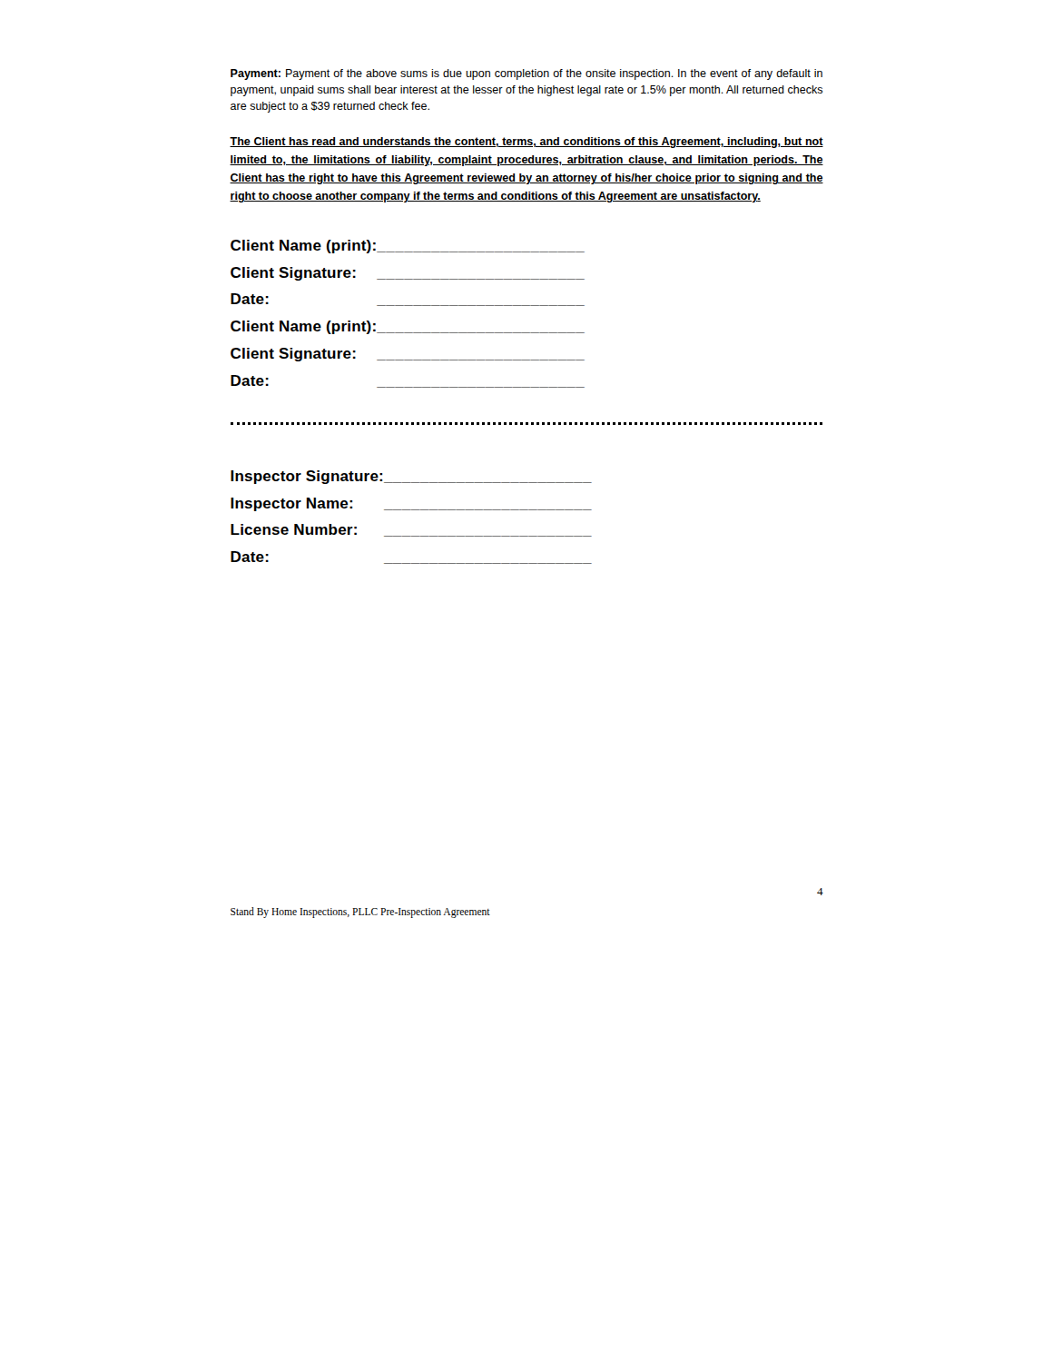Payment: Payment of the above sums is due upon completion of the onsite inspection. In the event of any default in payment, unpaid sums shall bear interest at the lesser of the highest legal rate or 1.5% per month. All returned checks are subject to a $39 returned check fee.
The Client has read and understands the content, terms, and conditions of this Agreement, including, but not limited to, the limitations of liability, complaint procedures, arbitration clause, and limitation periods. The Client has the right to have this Agreement reviewed by an attorney of his/her choice prior to signing and the right to choose another company if the terms and conditions of this Agreement are unsatisfactory.
| Client Name (print): | _______________________ |
| Client Signature: | _______________________ |
| Date: | _______________________ |
| Client Name (print): | _______________________ |
| Client Signature: | _______________________ |
| Date: | _______________________ |
| Inspector Signature: | _______________________ |
| Inspector Name: | _______________________ |
| License Number: | _______________________ |
| Date: | _______________________ |
4
Stand By Home Inspections, PLLC Pre-Inspection Agreement